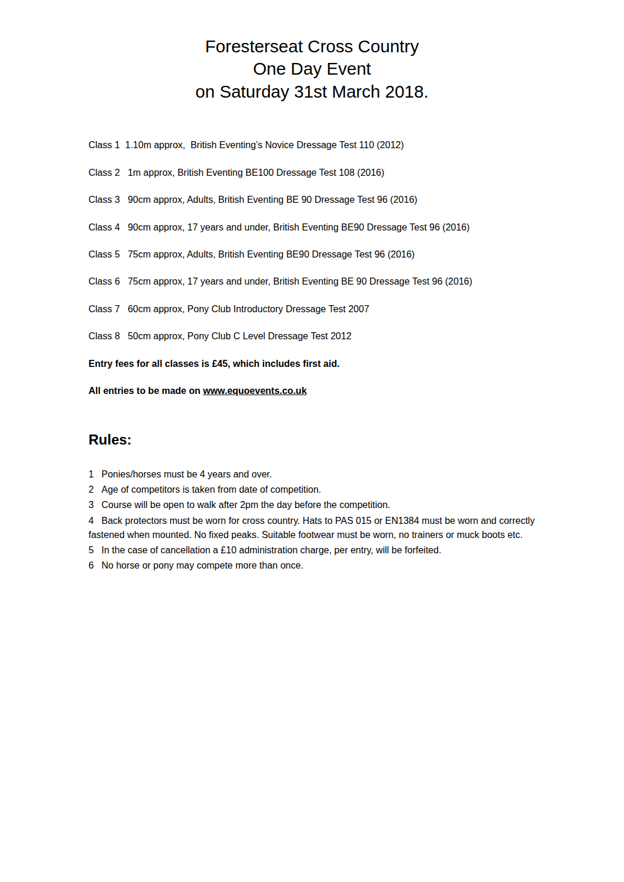Foresterseat Cross Country
One Day Event
on Saturday 31st March 2018.
Class 1 1.10m approx, British Eventing’s Novice Dressage Test 110 (2012)
Class 2 1m approx, British Eventing BE100 Dressage Test 108 (2016)
Class 3 90cm approx, Adults, British Eventing BE 90 Dressage Test 96 (2016)
Class 4 90cm approx, 17 years and under, British Eventing BE90 Dressage Test 96 (2016)
Class 5 75cm approx, Adults, British Eventing BE90 Dressage Test 96 (2016)
Class 6 75cm approx, 17 years and under, British Eventing BE 90 Dressage Test 96 (2016)
Class 7 60cm approx, Pony Club Introductory Dressage Test 2007
Class 8 50cm approx, Pony Club C Level Dressage Test 2012
Entry fees for all classes is £45, which includes first aid.
All entries to be made on www.equoevents.co.uk
Rules:
1 Ponies/horses must be 4 years and over.
2 Age of competitors is taken from date of competition.
3 Course will be open to walk after 2pm the day before the competition.
4 Back protectors must be worn for cross country. Hats to PAS 015 or EN1384 must be worn and correctly fastened when mounted. No fixed peaks. Suitable footwear must be worn, no trainers or muck boots etc.
5 In the case of cancellation a £10 administration charge, per entry, will be forfeited.
6 No horse or pony may compete more than once.